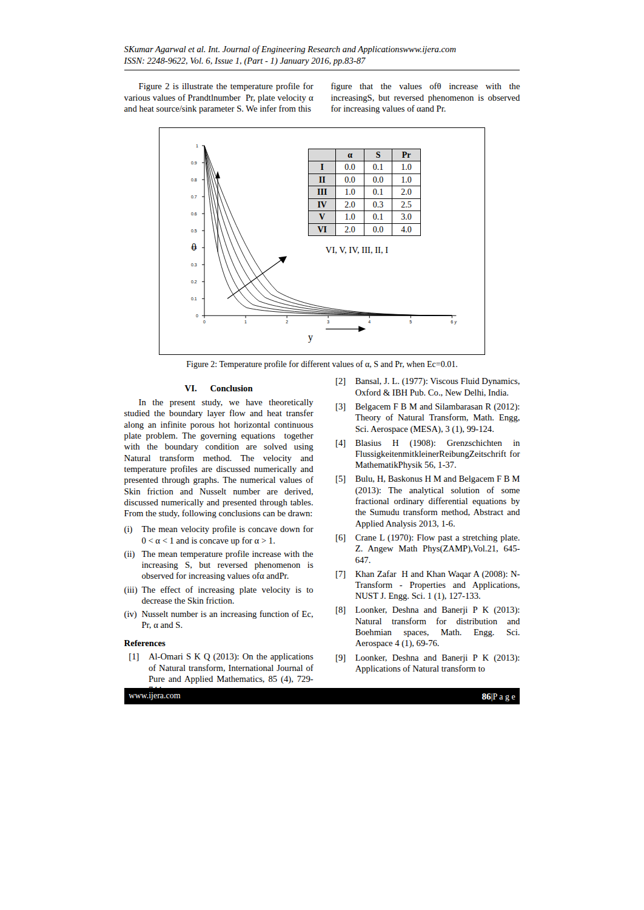SKumar Agarwal et al. Int. Journal of Engineering Research and Applicationswww.ijera.com
ISSN: 2248-9622, Vol. 6, Issue 1, (Part - 1) January 2016, pp.83-87
Figure 2 is illustrate the temperature profile for various values of Prandtlnumber Pr, plate velocity α and heat source/sink parameter S. We infer from this
figure that the values ofθ increase with the increasingS, but reversed phenomenon is observed for increasing values of αand Pr.
1 0.9 0.8 0.7 0.6 0.5 0.4 0.3 0.2 0.1 0 0 1 2 3 4 5 6 y
| | α | S | Pr |
| --- | --- | --- | --- |
| I | 0.0 | 0.1 | 1.0 |
| II | 0.0 | 0.0 | 1.0 |
| III | 1.0 | 0.1 | 2.0 |
| IV | 2.0 | 0.3 | 2.5 |
| V | 1.0 | 0.1 | 3.0 |
| VI | 2.0 | 0.0 | 4.0 |
θ
VI, V, IV, III, II, I
y
Figure 2: Temperature profile for different values of α, S and Pr, when Ec=0.01.
VI. Conclusion
In the present study, we have theoretically studied the boundary layer flow and heat transfer along an infinite porous hot horizontal continuous plate problem. The governing equations together with the boundary condition are solved using Natural transform method. The velocity and temperature profiles are discussed numerically and presented through graphs. The numerical values of Skin friction and Nusselt number are derived, discussed numerically and presented through tables. From the study, following conclusions can be drawn:
(i) The mean velocity profile is concave down for 0 < α < 1 and is concave up for α > 1.
(ii) The mean temperature profile increase with the increasing S, but reversed phenomenon is observed for increasing values ofα andPr.
(iii) The effect of increasing plate velocity is to decrease the Skin friction.
(iv) Nusselt number is an increasing function of Ec, Pr, α and S.
References
[1] Al-Omari S K Q (2013): On the applications of Natural transform, International Journal of Pure and Applied Mathematics, 85 (4), 729-744.
[2] Bansal, J. L. (1977): Viscous Fluid Dynamics, Oxford & IBH Pub. Co., New Delhi, India.
[3] Belgacem F B M and Silambarasan R (2012): Theory of Natural Transform, Math. Engg, Sci. Aerospace (MESA), 3 (1), 99-124.
[4] Blasius H (1908): Grenzschichten in FlussigkeitenmitkleinerReibungZeitschrift for MathematikPhysik 56, 1-37.
[5] Bulu, H, Baskonus H M and Belgacem F B M (2013): The analytical solution of some fractional ordinary differential equations by the Sumudu transform method, Abstract and Applied Analysis 2013, 1-6.
[6] Crane L (1970): Flow past a stretching plate. Z. Angew Math Phys(ZAMP),Vol.21, 645-647.
[7] Khan Zafar H and Khan Waqar A (2008): N- Transform - Properties and Applications, NUST J. Engg. Sci. 1 (1), 127-133.
[8] Loonker, Deshna and Banerji P K (2013): Natural transform for distribution and Boehmian spaces, Math. Engg. Sci. Aerospace 4 (1), 69-76.
[9] Loonker, Deshna and Banerji P K (2013): Applications of Natural transform to
www.ijera.com 86|P a g e